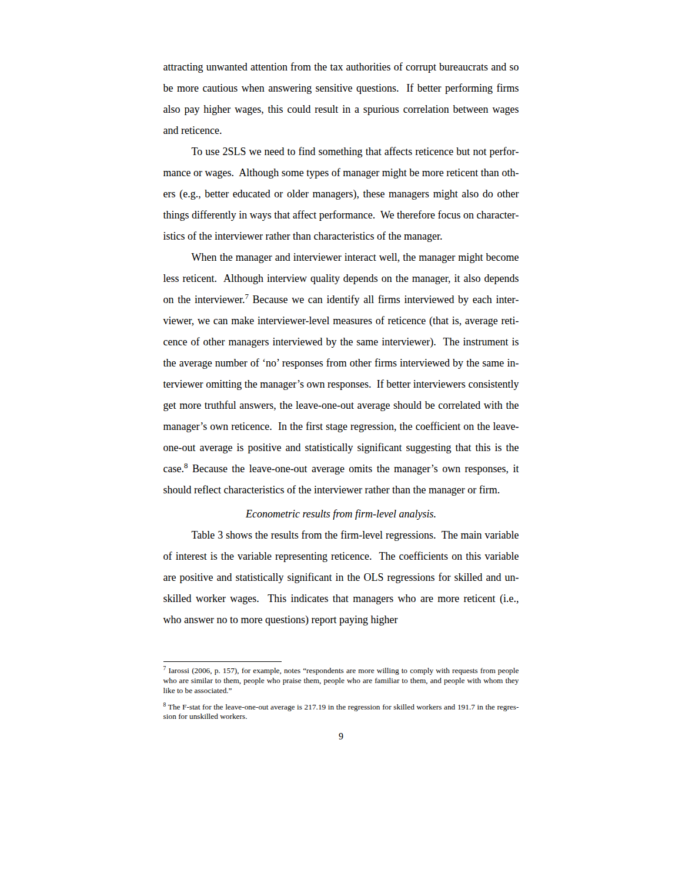attracting unwanted attention from the tax authorities of corrupt bureaucrats and so be more cautious when answering sensitive questions. If better performing firms also pay higher wages, this could result in a spurious correlation between wages and reticence.
To use 2SLS we need to find something that affects reticence but not performance or wages. Although some types of manager might be more reticent than others (e.g., better educated or older managers), these managers might also do other things differently in ways that affect performance. We therefore focus on characteristics of the interviewer rather than characteristics of the manager.
When the manager and interviewer interact well, the manager might become less reticent. Although interview quality depends on the manager, it also depends on the interviewer.7 Because we can identify all firms interviewed by each interviewer, we can make interviewer-level measures of reticence (that is, average reticence of other managers interviewed by the same interviewer). The instrument is the average number of ‘no’ responses from other firms interviewed by the same interviewer omitting the manager’s own responses. If better interviewers consistently get more truthful answers, the leave-one-out average should be correlated with the manager’s own reticence. In the first stage regression, the coefficient on the leave-one-out average is positive and statistically significant suggesting that this is the case.8 Because the leave-one-out average omits the manager’s own responses, it should reflect characteristics of the interviewer rather than the manager or firm.
Econometric results from firm-level analysis.
Table 3 shows the results from the firm-level regressions. The main variable of interest is the variable representing reticence. The coefficients on this variable are positive and statistically significant in the OLS regressions for skilled and unskilled worker wages. This indicates that managers who are more reticent (i.e., who answer no to more questions) report paying higher
7 Iarossi (2006, p. 157), for example, notes “respondents are more willing to comply with requests from people who are similar to them, people who praise them, people who are familiar to them, and people with whom they like to be associated.”
8 The F-stat for the leave-one-out average is 217.19 in the regression for skilled workers and 191.7 in the regression for unskilled workers.
9